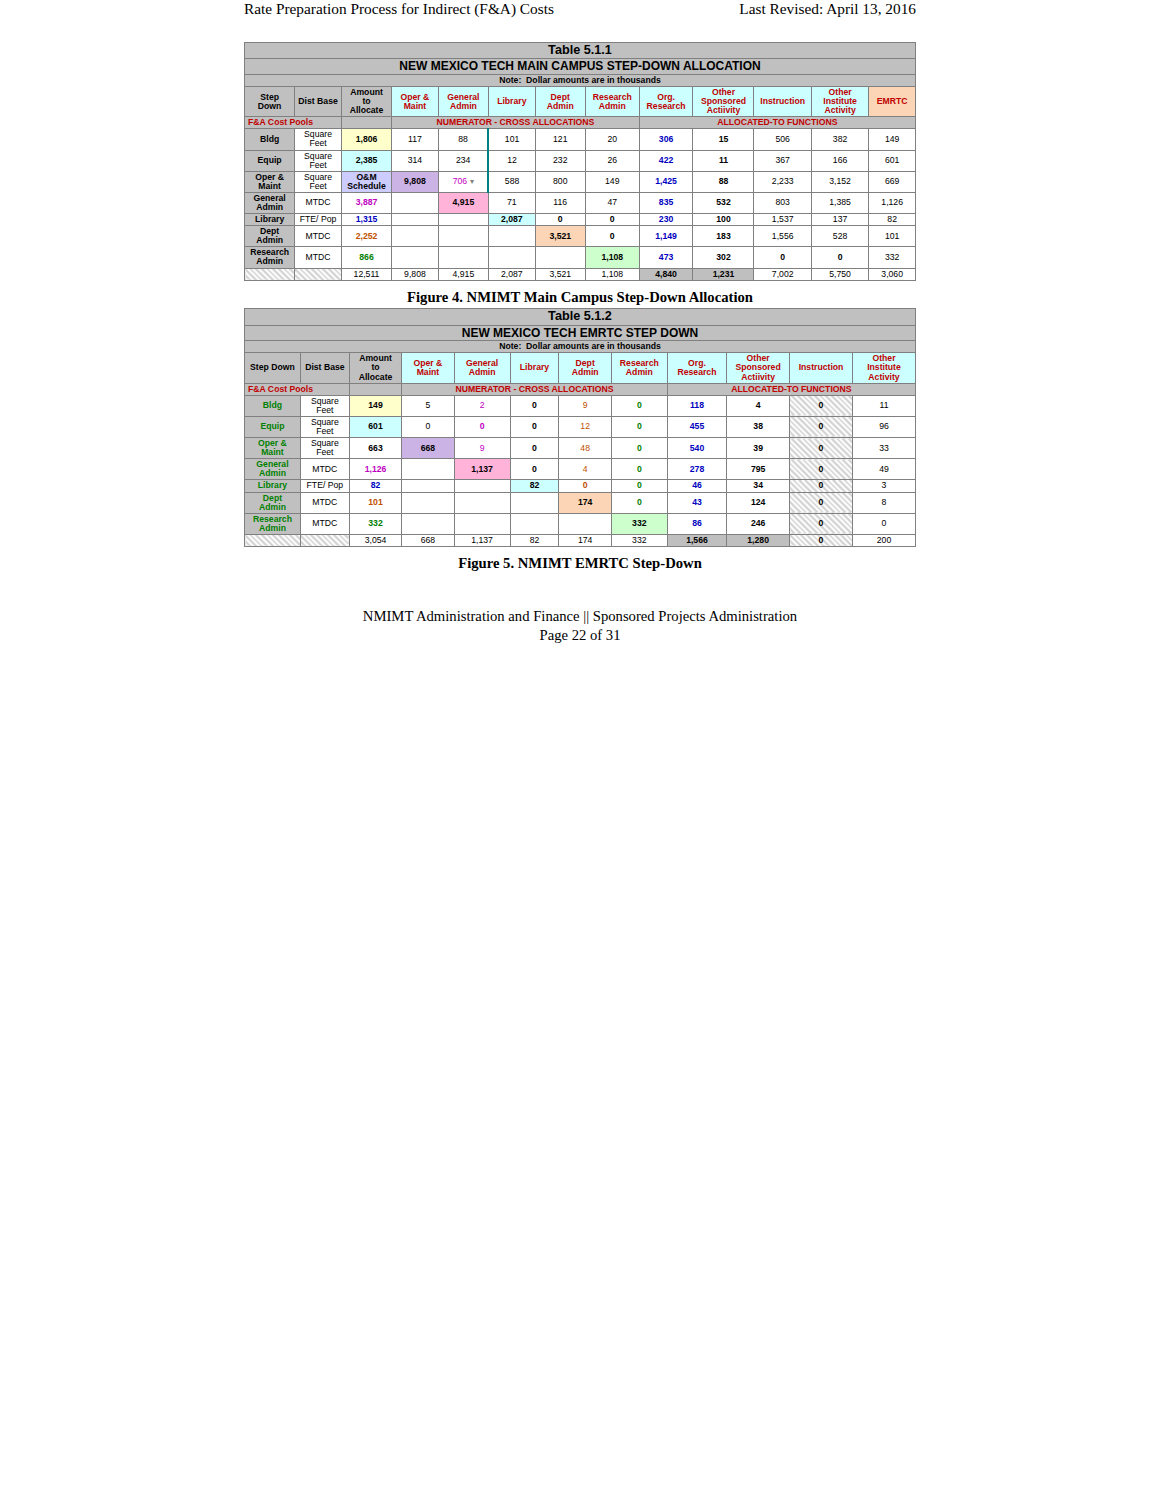Rate Preparation Process for Indirect (F&A) Costs
Last Revised: April 13, 2016
| Table 5.1.1 |
| NEW MEXICO TECH MAIN CAMPUS STEP-DOWN ALLOCATION |
| Note: Dollar amounts are in thousands |
| Step Down | Dist Base | Amount to Allocate | Oper & Maint | General Admin | Library | Dept Admin | Research Admin | Org. Research | Other Sponsored Actiivity | Instruction | Other Institute Activity | EMRTC |
| F&A Cost Pools | | NUMERATOR - CROSS ALLOCATIONS | ALLOCATED-TO FUNCTIONS |
| Bldg | Square Feet | 1,806 | 117 | 88 | 101 | 121 | 20 | 306 | 15 | 506 | 382 | 149 |
| Equip | Square Feet | 2,385 | 314 | 234 | 12 | 232 | 26 | 422 | 11 | 367 | 166 | 601 |
| Oper & Maint | Square Feet | O&M Schedule | 9,808 | 706 ▾ | 588 | 800 | 149 | 1,425 | 88 | 2,233 | 3,152 | 669 |
| General Admin | MTDC | 3,887 | | 4,915 | 71 | 116 | 47 | 835 | 532 | 803 | 1,385 | 1,126 |
| Library | FTE/ Pop | 1,315 | | | 2,087 | 0 | 0 | 230 | 100 | 1,537 | 137 | 82 |
| Dept Admin | MTDC | 2,252 | | | | 3,521 | 0 | 1,149 | 183 | 1,556 | 528 | 101 |
| Research Admin | MTDC | 866 | | | | | 1,108 | 473 | 302 | 0 | 0 | 332 |
| | | 12,511 | 9,808 | 4,915 | 2,087 | 3,521 | 1,108 | 4,840 | 1,231 | 7,002 | 5,750 | 3,060 |
Figure 4. NMIMT Main Campus Step-Down Allocation
| Table 5.1.2 |
| NEW MEXICO TECH EMRTC STEP DOWN |
| Note: Dollar amounts are in thousands |
| Step Down | Dist Base | Amount to Allocate | Oper & Maint | General Admin | Library | Dept Admin | Research Admin | Org. Research | Other Sponsored Actiivity | Instruction | Other Institute Activity |
| F&A Cost Pools | | NUMERATOR - CROSS ALLOCATIONS | ALLOCATED-TO FUNCTIONS |
| Bldg | Square Feet | 149 | 5 | 2 | 0 | 9 | 0 | 118 | 4 | 0 | 11 |
| Equip | Square Feet | 601 | 0 | 0 | 0 | 12 | 0 | 455 | 38 | 0 | 96 |
| Oper & Maint | Square Feet | 663 | 668 | 9 | 0 | 48 | 0 | 540 | 39 | 0 | 33 |
| General Admin | MTDC | 1,126 | | 1,137 | 0 | 4 | 0 | 278 | 795 | 0 | 49 |
| Library | FTE/ Pop | 82 | | | 82 | 0 | 0 | 46 | 34 | 0 | 3 |
| Dept Admin | MTDC | 101 | | | | 174 | 0 | 43 | 124 | 0 | 8 |
| Research Admin | MTDC | 332 | | | | | 332 | 86 | 246 | 0 | 0 |
| | | 3,054 | 668 | 1,137 | 82 | 174 | 332 | 1,566 | 1,280 | 0 | 200 |
Figure 5. NMIMT EMRTC Step-Down
NMIMT Administration and Finance || Sponsored Projects Administration
Page 22 of 31